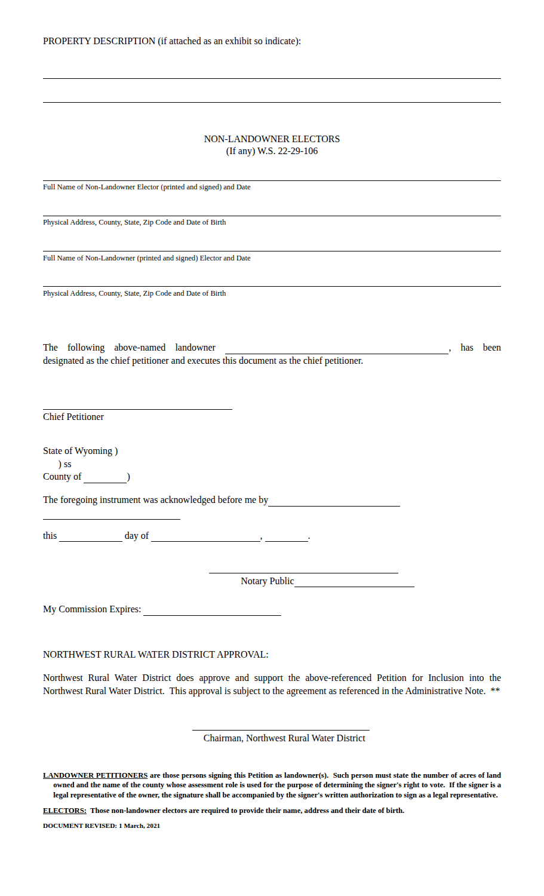PROPERTY DESCRIPTION (if attached as an exhibit so indicate):
NON-LANDOWNER ELECTORS (If any) W.S. 22-29-106
Full Name of Non-Landowner Elector (printed and signed) and Date
Physical Address, County, State, Zip Code and Date of Birth
Full Name of Non-Landowner (printed and signed) Elector and Date
Physical Address, County, State, Zip Code and Date of Birth
The following above-named landowner , has been designated as the chief petitioner and executes this document as the chief petitioner.
Chief Petitioner
State of Wyoming )
) ss
County of )
The foregoing instrument was acknowledged before me by
this day of , .
Notary Public
My Commission Expires:
NORTHWEST RURAL WATER DISTRICT APPROVAL:
Northwest Rural Water District does approve and support the above-referenced Petition for Inclusion into the Northwest Rural Water District. This approval is subject to the agreement as referenced in the Administrative Note. **
Chairman, Northwest Rural Water District
LANDOWNER PETITIONERS are those persons signing this Petition as landowner(s). Such person must state the number of acres of land owned and the name of the county whose assessment role is used for the purpose of determining the signer's right to vote. If the signer is a legal representative of the owner, the signature shall be accompanied by the signer's written authorization to sign as a legal representative.
ELECTORS: Those non-landowner electors are required to provide their name, address and their date of birth.
DOCUMENT REVISED: 1 March, 2021